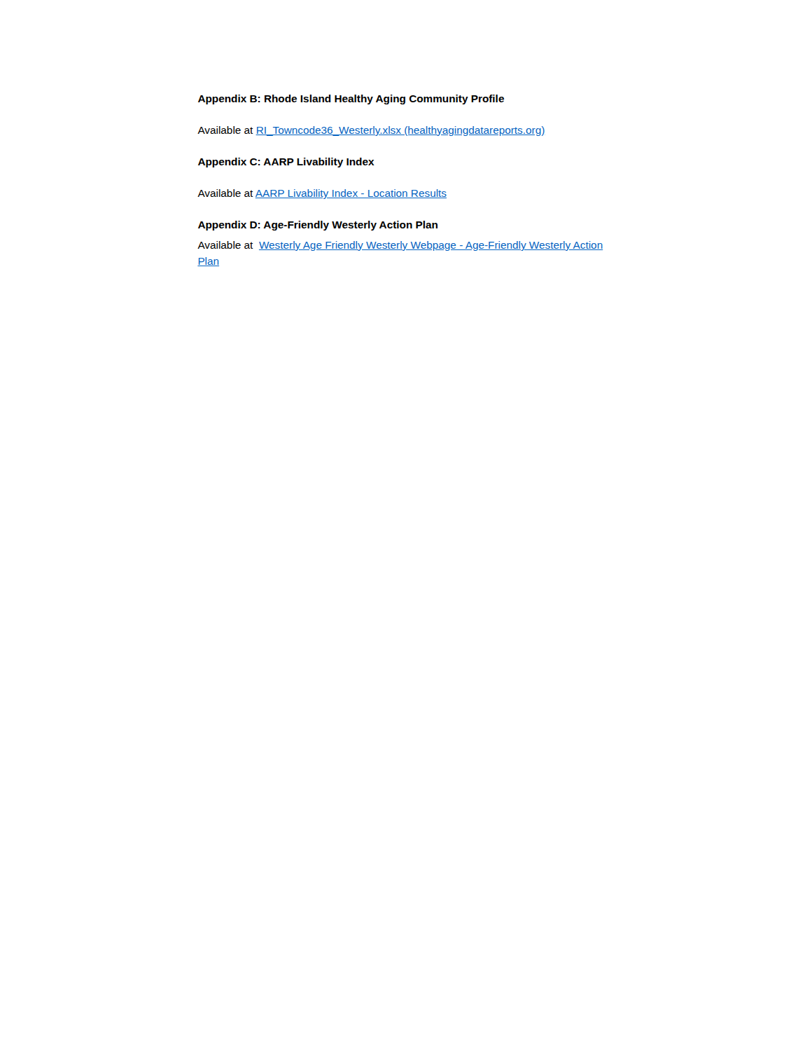Appendix B: Rhode Island Healthy Aging Community Profile
Available at RI_Towncode36_Westerly.xlsx (healthyagingdatareports.org)
Appendix C: AARP Livability Index
Available at AARP Livability Index - Location Results
Appendix D: Age-Friendly Westerly Action Plan
Available at Westerly Age Friendly Westerly Webpage - Age-Friendly Westerly Action Plan